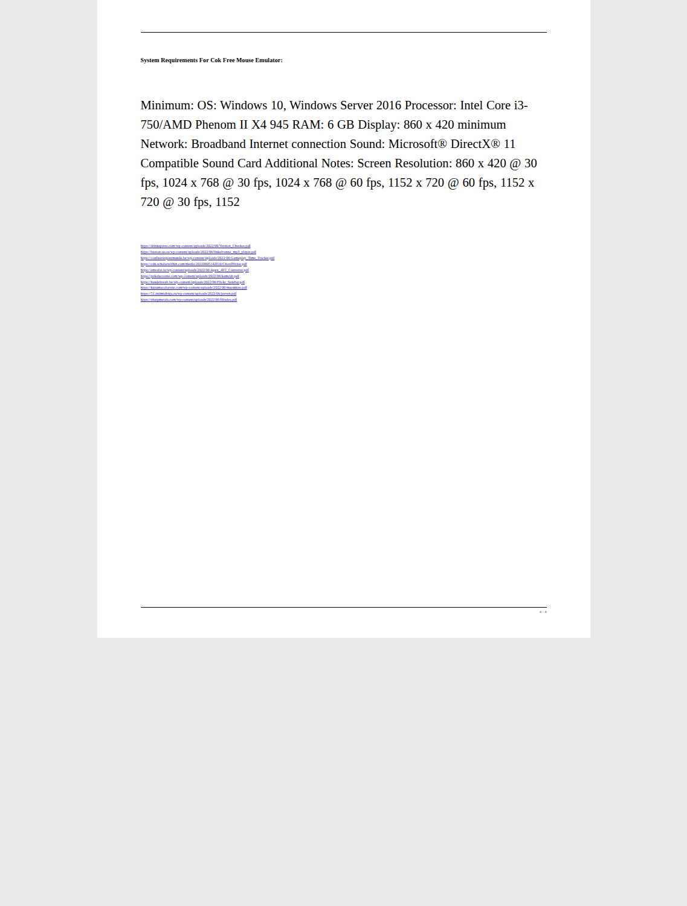System Requirements For Cok Free Mouse Emulator:
Minimum: OS: Windows 10, Windows Server 2016 Processor: Intel Core i3-750/AMD Phenom II X4 945 RAM: 6 GB Display: 860 x 420 minimum Network: Broadband Internet connection Sound: Microsoft® DirectX® 11 Compatible Sound Card Additional Notes: Screen Resolution: 860 x 420 @ 30 fps, 1024 x 768 @ 30 fps, 1024 x 768 @ 60 fps, 1152 x 720 @ 60 fps, 1152 x 720 @ 30 fps, 1152
https://drinkspress.com/wp-content/uploads/2022/06/Version_Checker.pdf
https://buston-ua.ru/wp-content/uploads/2022/06/linkelvanne_mp3_player.pdf
https://confiseriegourmande.be/wp-content/uploads/2022/06/Gameplay_Time_Tracker.pdf
https://cdn.scholarwithin.com/media/20220605142016/ChordWriter.pdf
https://emsalat.ru/wp-content/uploads/2022/06/Apex_AVI_Converter.pdf
https://prikdacconte.com/wp-content/uploads/2022/06/kamcub.pdf
https://handelsweb.be/wp-content/uploads/2022/06/Flickr_Sidebar.pdf
https://kurumacolorsite.com/wp-content/uploads/2022/06/macmkter.pdf
https://51.intimidbnja.ru/wp-content/uploads/2022/06/jzeven.pdf
https://sharpmetals.com/wp-content/uploads/2022/06/filtadea.pdf
4 / 4